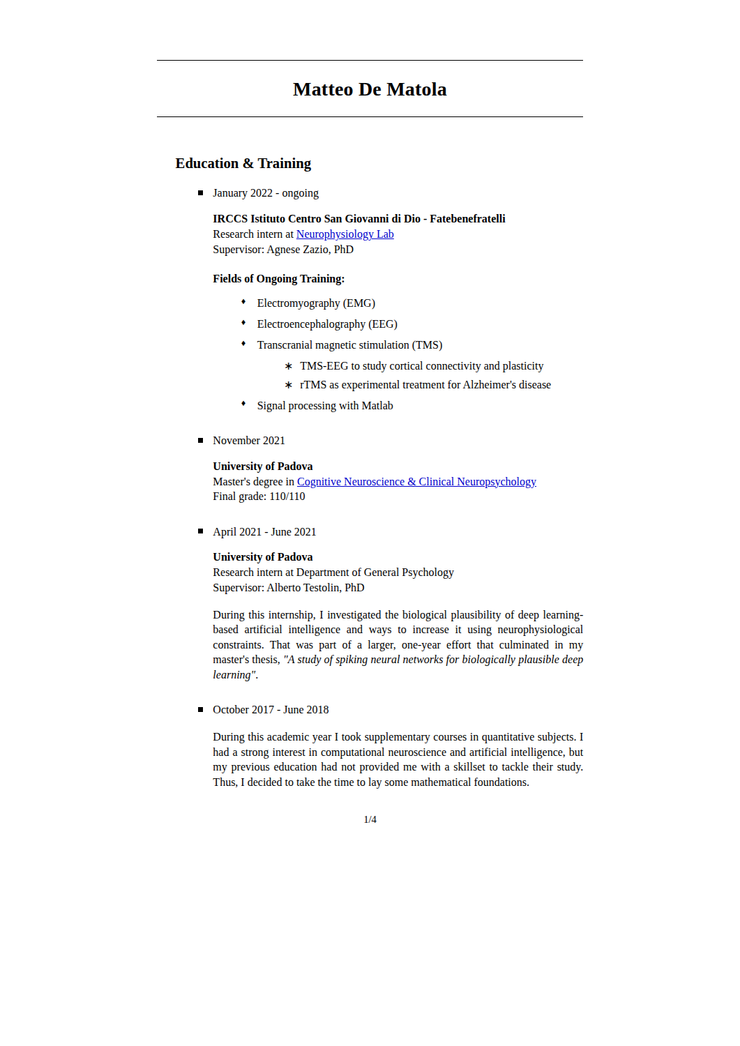Matteo De Matola
Education & Training
January 2022 - ongoing
IRCCS Istituto Centro San Giovanni di Dio - Fatebenefratelli
Research intern at Neurophysiology Lab
Supervisor: Agnese Zazio, PhD
Fields of Ongoing Training:
Electromyography (EMG)
Electroencephalography (EEG)
Transcranial magnetic stimulation (TMS)
TMS-EEG to study cortical connectivity and plasticity
rTMS as experimental treatment for Alzheimer's disease
Signal processing with Matlab
November 2021
University of Padova
Master's degree in Cognitive Neuroscience & Clinical Neuropsychology
Final grade: 110/110
April 2021 - June 2021
University of Padova
Research intern at Department of General Psychology
Supervisor: Alberto Testolin, PhD
During this internship, I investigated the biological plausibility of deep learning-based artificial intelligence and ways to increase it using neurophysiological constraints. That was part of a larger, one-year effort that culminated in my master's thesis, "A study of spiking neural networks for biologically plausible deep learning".
October 2017 - June 2018
During this academic year I took supplementary courses in quantitative subjects. I had a strong interest in computational neuroscience and artificial intelligence, but my previous education had not provided me with a skillset to tackle their study. Thus, I decided to take the time to lay some mathematical foundations.
1/4